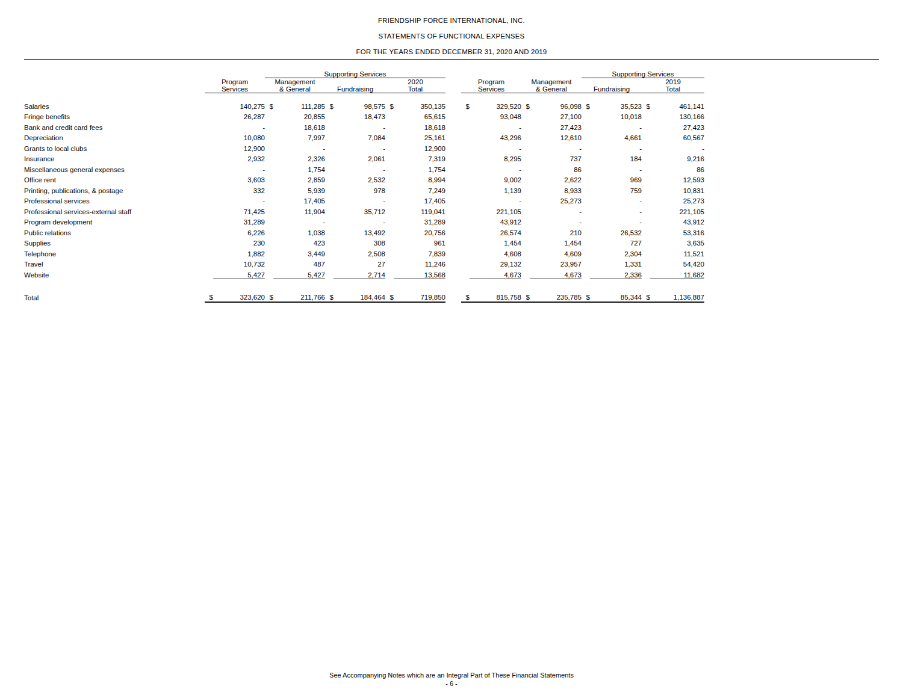FRIENDSHIP FORCE INTERNATIONAL, INC.
STATEMENTS OF FUNCTIONAL EXPENSES
FOR THE YEARS ENDED DECEMBER 31, 2020 AND 2019
| | | Supporting Services | | | | Supporting Services | |
| | Program | Management | | 2020 | | Program | Management | | 2019 |
| | Services | & General | Fundraising | Total | | Services | & General | Fundraising | Total |
| Salaries | | 140,275 | $ | 111,285 | $ | 98,575 | $ | 350,135 | | $ | 329,520 | $ | 96,098 | $ | 35,523 | $ | 461,141 |
| Fringe benefits | | 26,287 | | 20,855 | | 18,473 | | 65,615 | | | 93,048 | | 27,100 | | 10,018 | | 130,166 |
| Bank and credit card fees | | - | | 18,618 | | - | | 18,618 | | | - | | 27,423 | | - | | 27,423 |
| Depreciation | | 10,080 | | 7,997 | | 7,084 | | 25,161 | | | 43,296 | | 12,610 | | 4,661 | | 60,567 |
| Grants to local clubs | | 12,900 | | - | | - | | 12,900 | | | - | | - | | - | | - |
| Insurance | | 2,932 | | 2,326 | | 2,061 | | 7,319 | | | 8,295 | | 737 | | 184 | | 9,216 |
| Miscellaneous general expenses | | - | | 1,754 | | - | | 1,754 | | | - | | 86 | | - | | 86 |
| Office rent | | 3,603 | | 2,859 | | 2,532 | | 8,994 | | | 9,002 | | 2,622 | | 969 | | 12,593 |
| Printing, publications, & postage | | 332 | | 5,939 | | 978 | | 7,249 | | | 1,139 | | 8,933 | | 759 | | 10,831 |
| Professional services | | - | | 17,405 | | - | | 17,405 | | | - | | 25,273 | | - | | 25,273 |
| Professional services-external staff | | 71,425 | | 11,904 | | 35,712 | | 119,041 | | | 221,105 | | - | | - | | 221,105 |
| Program development | | 31,289 | | - | | - | | 31,289 | | | 43,912 | | - | | - | | 43,912 |
| Public relations | | 6,226 | | 1,038 | | 13,492 | | 20,756 | | | 26,574 | | 210 | | 26,532 | | 53,316 |
| Supplies | | 230 | | 423 | | 308 | | 961 | | | 1,454 | | 1,454 | | 727 | | 3,635 |
| Telephone | | 1,882 | | 3,449 | | 2,508 | | 7,839 | | | 4,608 | | 4,609 | | 2,304 | | 11,521 |
| Travel | | 10,732 | | 487 | | 27 | | 11,246 | | | 29,132 | | 23,957 | | 1,331 | | 54,420 |
| Website | | 5,427 | | 5,427 | | 2,714 | | 13,568 | | | 4,673 | | 4,673 | | 2,336 | | 11,682 |
| Total | $ | 323,620 | $ | 211,766 | $ | 184,464 | $ | 719,850 | | $ | 815,758 | $ | 235,785 | $ | 85,344 | $ | 1,136,887 |
See Accompanying Notes which are an Integral Part of These Financial Statements
- 6 -